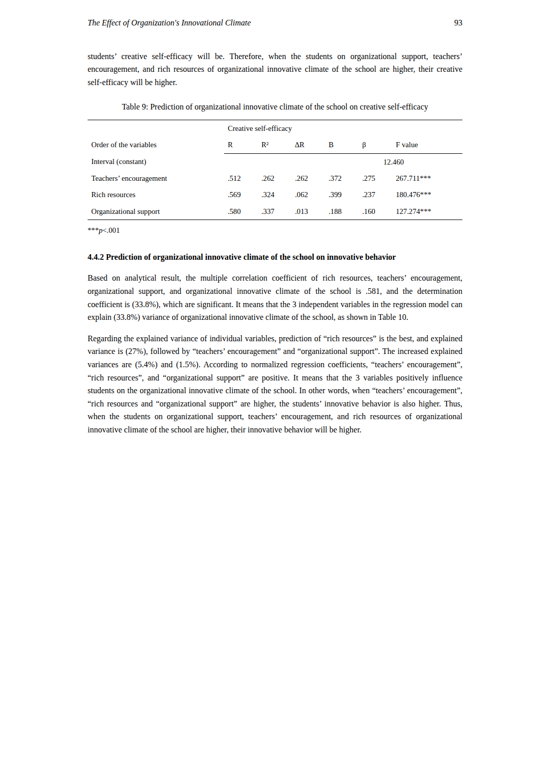The Effect of Organization's Innovational Climate 93
students’ creative self-efficacy will be. Therefore, when the students on organizational support, teachers’ encouragement, and rich resources of organizational innovative climate of the school are higher, their creative self-efficacy will be higher.
Table 9: Prediction of organizational innovative climate of the school on creative self-efficacy
| Order of the variables | Creative self-efficacy |
| --- | --- |
| R | R² | ∆R | B | β | F value |
| Interval (constant) | | | | 12.460 |
| Teachers’ encouragement | .512 | .262 | .262 | .372 | .275 | 267.711*** |
| Rich resources | .569 | .324 | .062 | .399 | .237 | 180.476*** |
| Organizational support | .580 | .337 | .013 | .188 | .160 | 127.274*** |
***p<.001
4.4.2 Prediction of organizational innovative climate of the school on innovative behavior
Based on analytical result, the multiple correlation coefficient of rich resources, teachers’ encouragement, organizational support, and organizational innovative climate of the school is .581, and the determination coefficient is (33.8%), which are significant. It means that the 3 independent variables in the regression model can explain (33.8%) variance of organizational innovative climate of the school, as shown in Table 10.
Regarding the explained variance of individual variables, prediction of “rich resources” is the best, and explained variance is (27%), followed by “teachers’ encouragement” and “organizational support”. The increased explained variances are (5.4%) and (1.5%). According to normalized regression coefficients, “teachers’ encouragement”, “rich resources”, and “organizational support” are positive. It means that the 3 variables positively influence students on the organizational innovative climate of the school. In other words, when “teachers’ encouragement”, “rich resources and “organizational support” are higher, the students’ innovative behavior is also higher. Thus, when the students on organizational support, teachers’ encouragement, and rich resources of organizational innovative climate of the school are higher, their innovative behavior will be higher.